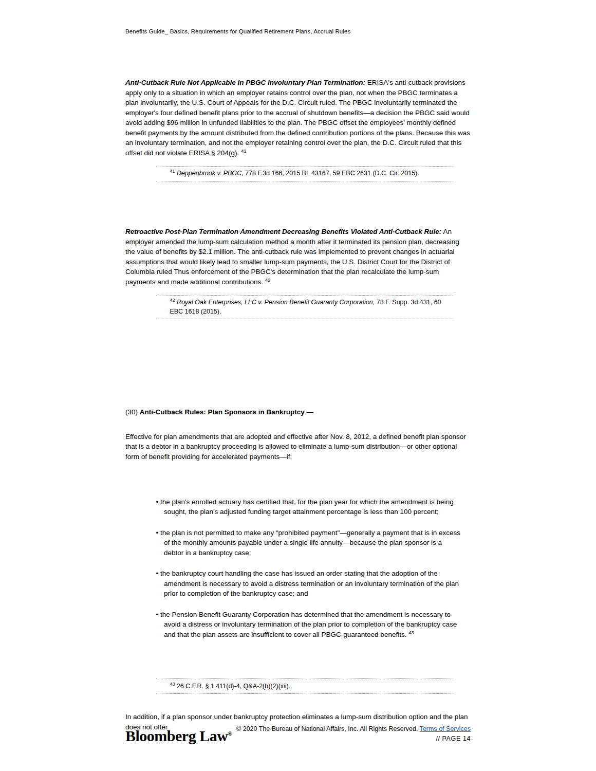Benefits Guide_ Basics, Requirements for Qualified Retirement Plans, Accrual Rules
Anti-Cutback Rule Not Applicable in PBGC Involuntary Plan Termination: ERISA's anti-cutback provisions apply only to a situation in which an employer retains control over the plan, not when the PBGC terminates a plan involuntarily, the U.S. Court of Appeals for the D.C. Circuit ruled. The PBGC involuntarily terminated the employer's four defined benefit plans prior to the accrual of shutdown benefits—a decision the PBGC said would avoid adding $96 million in unfunded liabilities to the plan. The PBGC offset the employees' monthly defined benefit payments by the amount distributed from the defined contribution portions of the plans. Because this was an involuntary termination, and not the employer retaining control over the plan, the D.C. Circuit ruled that this offset did not violate ERISA § 204(g). 41
41 Deppenbrook v. PBGC, 778 F.3d 166, 2015 BL 43167, 59 EBC 2631 (D.C. Cir. 2015).
Retroactive Post-Plan Termination Amendment Decreasing Benefits Violated Anti-Cutback Rule: An employer amended the lump-sum calculation method a month after it terminated its pension plan, decreasing the value of benefits by $2.1 million. The anti-cutback rule was implemented to prevent changes in actuarial assumptions that would likely lead to smaller lump-sum payments, the U.S. District Court for the District of Columbia ruled Thus enforcement of the PBGC's determination that the plan recalculate the lump-sum payments and made additional contributions. 42
42 Royal Oak Enterprises, LLC v. Pension Benefit Guaranty Corporation, 78 F. Supp. 3d 431, 60 EBC 1618 (2015).
(30) Anti-Cutback Rules: Plan Sponsors in Bankruptcy —
Effective for plan amendments that are adopted and effective after Nov. 8, 2012, a defined benefit plan sponsor that is a debtor in a bankruptcy proceeding is allowed to eliminate a lump-sum distribution—or other optional form of benefit providing for accelerated payments—if:
• the plan's enrolled actuary has certified that, for the plan year for which the amendment is being sought, the plan's adjusted funding target attainment percentage is less than 100 percent;
• the plan is not permitted to make any “prohibited payment"—generally a payment that is in excess of the monthly amounts payable under a single life annuity—because the plan sponsor is a debtor in a bankruptcy case;
• the bankruptcy court handling the case has issued an order stating that the adoption of the amendment is necessary to avoid a distress termination or an involuntary termination of the plan prior to completion of the bankruptcy case; and
• the Pension Benefit Guaranty Corporation has determined that the amendment is necessary to avoid a distress or involuntary termination of the plan prior to completion of the bankruptcy case and that the plan assets are insufficient to cover all PBGC-guaranteed benefits. 43
43 26 C.F.R. § 1.411(d)-4, Q&A-2(b)(2)(xii).
In addition, if a plan sponsor under bankruptcy protection eliminates a lump-sum distribution option and the plan does not offer
Bloomberg Law®
© 2020 The Bureau of National Affairs, Inc. All Rights Reserved. Terms of Services
// PAGE 14